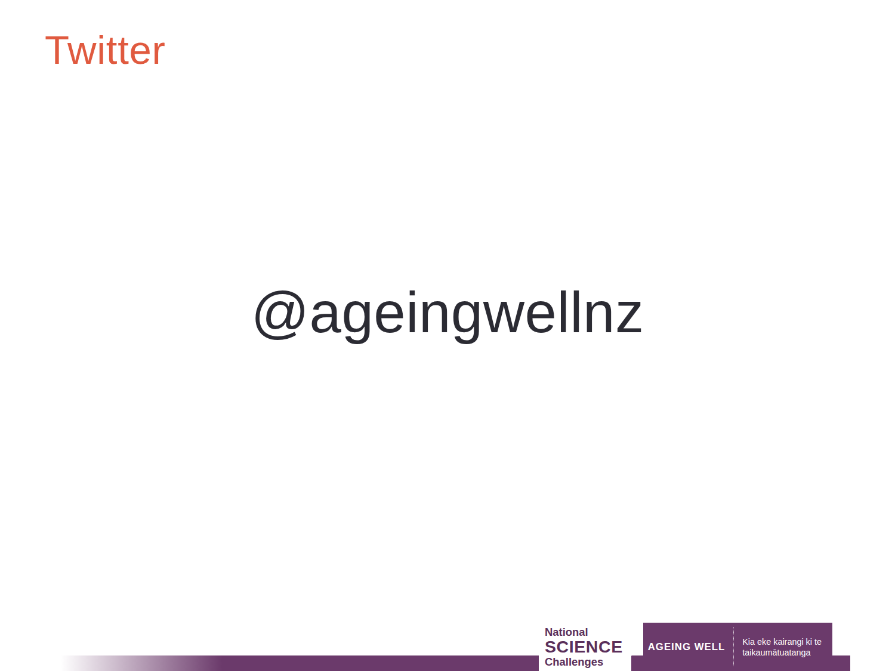Twitter
@ageingwellnz
National SCIENCE Challenges
Ageing Well Kia eke kairangi ki te
taikaumātuatanga